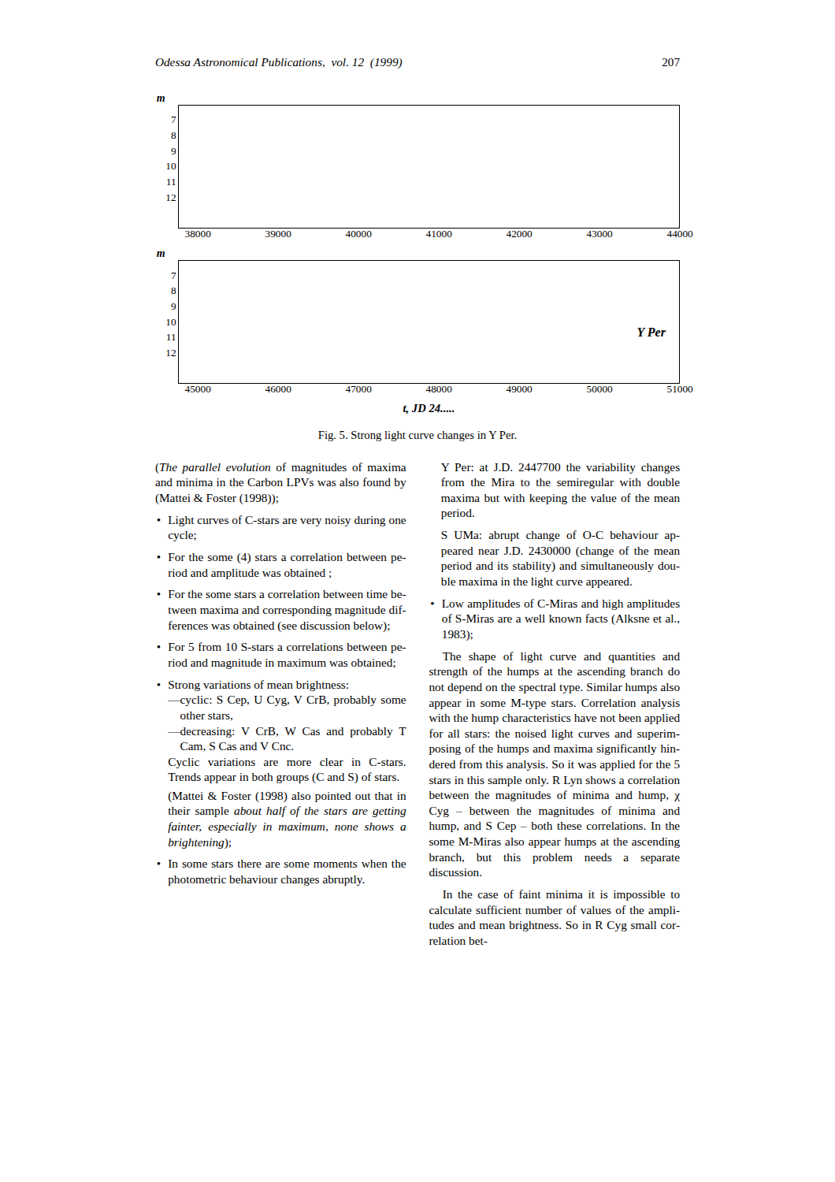Odessa Astronomical Publications, vol. 12 (1999)
207
m
7 8 9 10 11 12
Y Per
38000 39000 40000 41000 42000 43000 44000
m
7 8 9 10 11 12
Y Per
45000 46000 47000 48000 49000 50000 51000
t, JD 24.....
Fig. 5. Strong light curve changes in Y Per.
(The parallel evolution of magnitudes of maxima and minima in the Carbon LPVs was also found by (Mattei & Foster (1998));
Light curves of C-stars are very noisy during one cycle;
For the some (4) stars a correlation between period and amplitude was obtained ;
For the some stars a correlation between time between maxima and corresponding magnitude differences was obtained (see discussion below);
For 5 from 10 S-stars a correlations between period and magnitude in maximum was obtained;
Strong variations of mean brightness:
cyclic: S Cep, U Cyg, V CrB, probably some other stars,
decreasing: V CrB, W Cas and probably T Cam, S Cas and V Cnc.
Cyclic variations are more clear in C-stars. Trends appear in both groups (C and S) of stars.
(Mattei & Foster (1998) also pointed out that in their sample about half of the stars are getting fainter, especially in maximum, none shows a brightening);
In some stars there are some moments when the photometric behaviour changes abruptly.
Y Per: at J.D. 2447700 the variability changes from the Mira to the semiregular with double maxima but with keeping the value of the mean period.
S UMa: abrupt change of O-C behaviour appeared near J.D. 2430000 (change of the mean period and its stability) and simultaneously double maxima in the light curve appeared.
Low amplitudes of C-Miras and high amplitudes of S-Miras are a well known facts (Alksne et al., 1983);
The shape of light curve and quantities and strength of the humps at the ascending branch do not depend on the spectral type. Similar humps also appear in some M-type stars. Correlation analysis with the hump characteristics have not been applied for all stars: the noised light curves and superimposing of the humps and maxima significantly hindered from this analysis. So it was applied for the 5 stars in this sample only. R Lyn shows a correlation between the magnitudes of minima and hump, χ Cyg – between the magnitudes of minima and hump, and S Cep – both these correlations. In the some M-Miras also appear humps at the ascending branch, but this problem needs a separate discussion.
In the case of faint minima it is impossible to calculate sufficient number of values of the amplitudes and mean brightness. So in R Cyg small correlation bet-